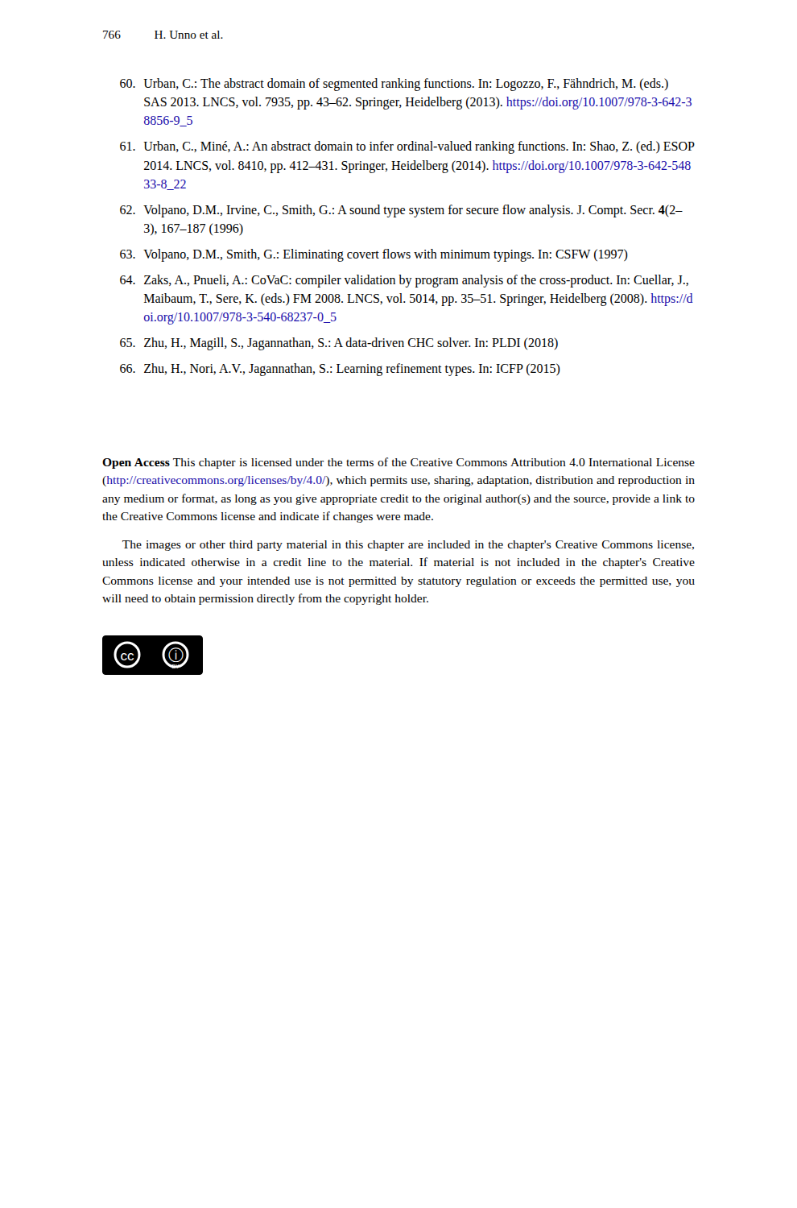766 H. Unno et al.
60. Urban, C.: The abstract domain of segmented ranking functions. In: Logozzo, F., Fähndrich, M. (eds.) SAS 2013. LNCS, vol. 7935, pp. 43–62. Springer, Heidelberg (2013). https://doi.org/10.1007/978-3-642-38856-9_5
61. Urban, C., Miné, A.: An abstract domain to infer ordinal-valued ranking functions. In: Shao, Z. (ed.) ESOP 2014. LNCS, vol. 8410, pp. 412–431. Springer, Heidelberg (2014). https://doi.org/10.1007/978-3-642-54833-8_22
62. Volpano, D.M., Irvine, C., Smith, G.: A sound type system for secure flow analysis. J. Compt. Secr. 4(2–3), 167–187 (1996)
63. Volpano, D.M., Smith, G.: Eliminating covert flows with minimum typings. In: CSFW (1997)
64. Zaks, A., Pnueli, A.: CoVaC: compiler validation by program analysis of the cross-product. In: Cuellar, J., Maibaum, T., Sere, K. (eds.) FM 2008. LNCS, vol. 5014, pp. 35–51. Springer, Heidelberg (2008). https://doi.org/10.1007/978-3-540-68237-0_5
65. Zhu, H., Magill, S., Jagannathan, S.: A data-driven CHC solver. In: PLDI (2018)
66. Zhu, H., Nori, A.V., Jagannathan, S.: Learning refinement types. In: ICFP (2015)
Open Access This chapter is licensed under the terms of the Creative Commons Attribution 4.0 International License (http://creativecommons.org/licenses/by/4.0/), which permits use, sharing, adaptation, distribution and reproduction in any medium or format, as long as you give appropriate credit to the original author(s) and the source, provide a link to the Creative Commons license and indicate if changes were made.
The images or other third party material in this chapter are included in the chapter's Creative Commons license, unless indicated otherwise in a credit line to the material. If material is not included in the chapter's Creative Commons license and your intended use is not permitted by statutory regulation or exceeds the permitted use, you will need to obtain permission directly from the copyright holder.
cc ⓘ BY